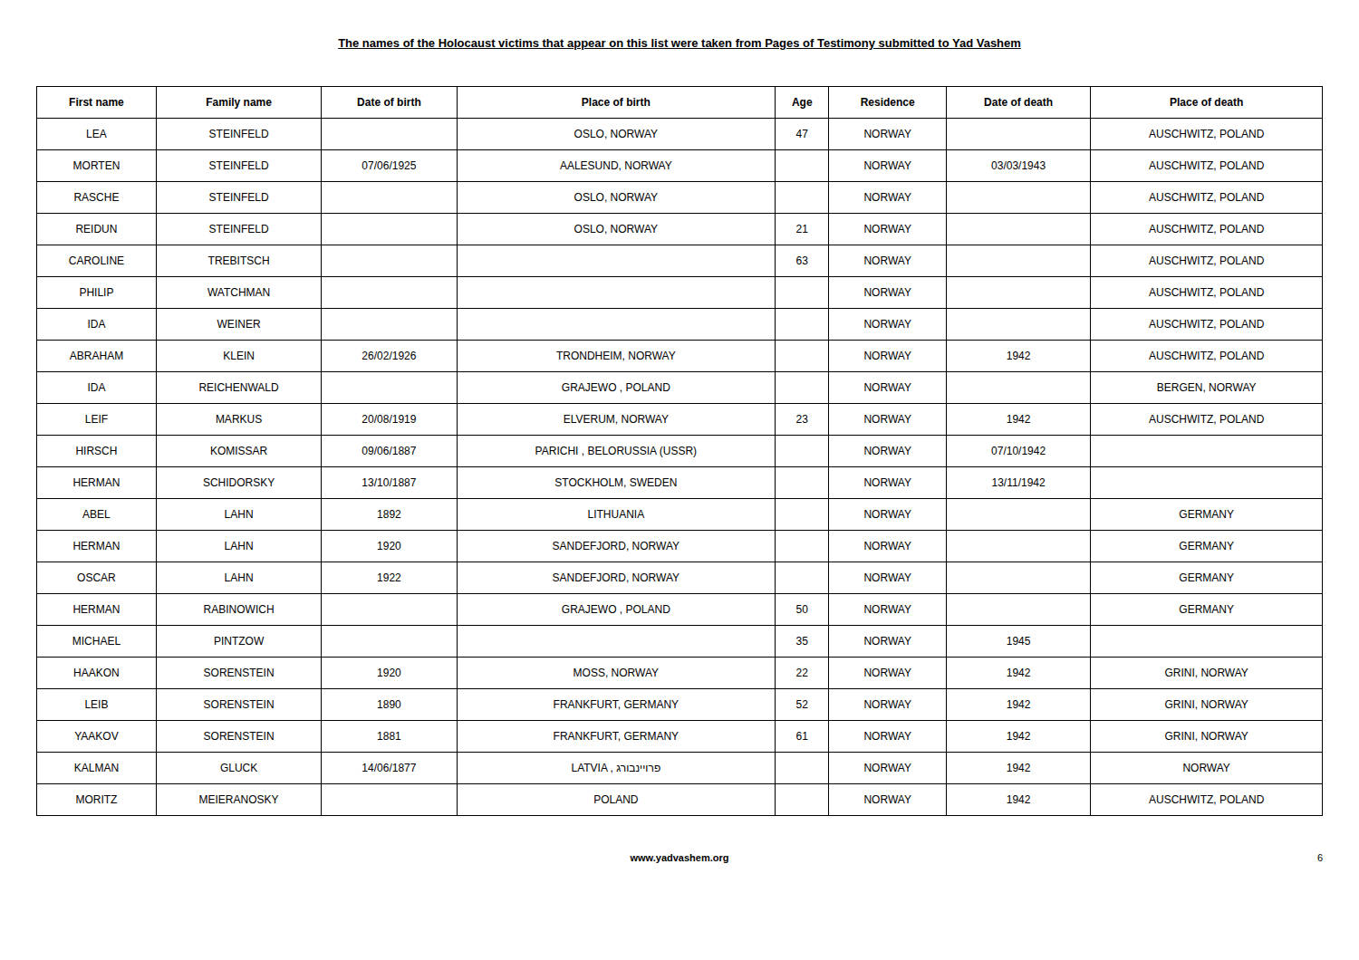The names of the Holocaust victims that appear on this list were taken from Pages of Testimony submitted to Yad Vashem
| First name | Family name | Date of birth | Place of birth | Age | Residence | Date of death | Place of death |
| --- | --- | --- | --- | --- | --- | --- | --- |
| LEA | STEINFELD | | OSLO, NORWAY | 47 | NORWAY | | AUSCHWITZ, POLAND |
| MORTEN | STEINFELD | 07/06/1925 | AALESUND, NORWAY | | NORWAY | 03/03/1943 | AUSCHWITZ, POLAND |
| RASCHE | STEINFELD | | OSLO, NORWAY | | NORWAY | | AUSCHWITZ, POLAND |
| REIDUN | STEINFELD | | OSLO, NORWAY | 21 | NORWAY | | AUSCHWITZ, POLAND |
| CAROLINE | TREBITSCH | | | 63 | NORWAY | | AUSCHWITZ, POLAND |
| PHILIP | WATCHMAN | | | | NORWAY | | AUSCHWITZ, POLAND |
| IDA | WEINER | | | | NORWAY | | AUSCHWITZ, POLAND |
| ABRAHAM | KLEIN | 26/02/1926 | TRONDHEIM, NORWAY | | NORWAY | 1942 | AUSCHWITZ, POLAND |
| IDA | REICHENWALD | | GRAJEWO , POLAND | | NORWAY | | BERGEN, NORWAY |
| LEIF | MARKUS | 20/08/1919 | ELVERUM, NORWAY | 23 | NORWAY | 1942 | AUSCHWITZ, POLAND |
| HIRSCH | KOMISSAR | 09/06/1887 | PARICHI , BELORUSSIA (USSR) | | NORWAY | 07/10/1942 | |
| HERMAN | SCHIDORSKY | 13/10/1887 | STOCKHOLM, SWEDEN | | NORWAY | 13/11/1942 | |
| ABEL | LAHN | 1892 | LITHUANIA | | NORWAY | | GERMANY |
| HERMAN | LAHN | 1920 | SANDEFJORD, NORWAY | | NORWAY | | GERMANY |
| OSCAR | LAHN | 1922 | SANDEFJORD, NORWAY | | NORWAY | | GERMANY |
| HERMAN | RABINOWICH | | GRAJEWO , POLAND | 50 | NORWAY | | GERMANY |
| MICHAEL | PINTZOW | | | 35 | NORWAY | 1945 | |
| HAAKON | SORENSTEIN | 1920 | MOSS, NORWAY | 22 | NORWAY | 1942 | GRINI, NORWAY |
| LEIB | SORENSTEIN | 1890 | FRANKFURT, GERMANY | 52 | NORWAY | 1942 | GRINI, NORWAY |
| YAAKOV | SORENSTEIN | 1881 | FRANKFURT, GERMANY | 61 | NORWAY | 1942 | GRINI, NORWAY |
| KALMAN | GLUCK | 14/06/1877 | LATVIA , פרויינבורג | | NORWAY | 1942 | NORWAY |
| MORITZ | MEIERANOSKY | | POLAND | | NORWAY | 1942 | AUSCHWITZ, POLAND |
www.yadvashem.org 6